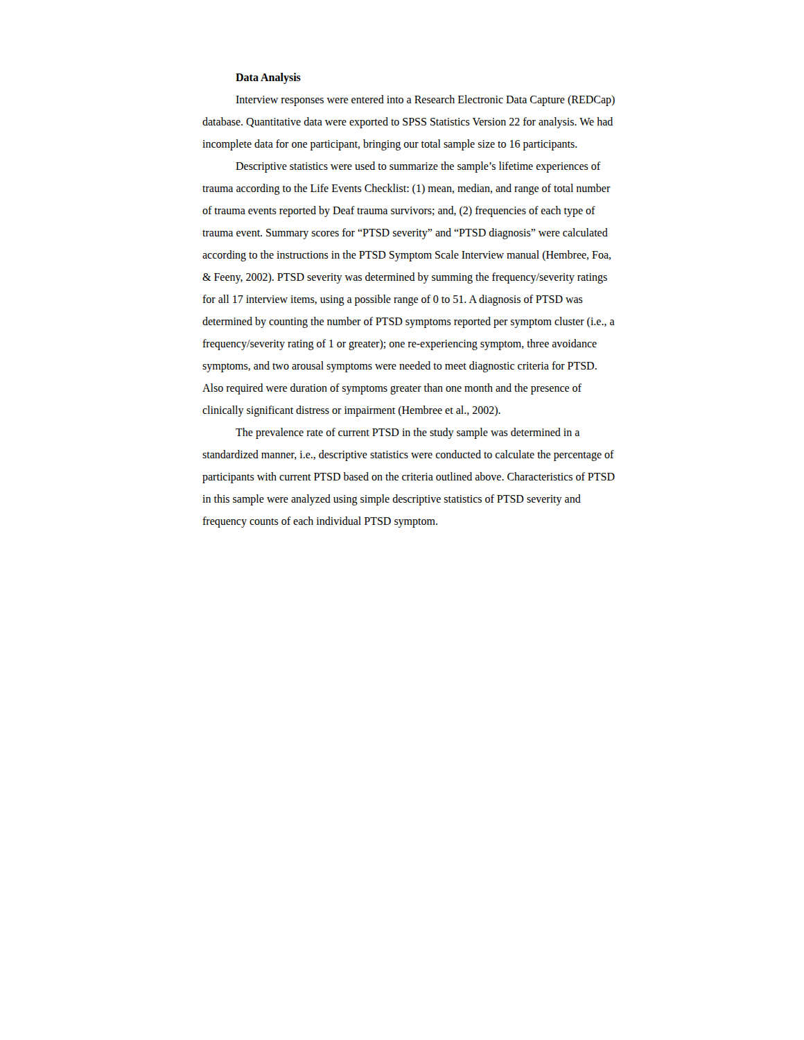Data Analysis
Interview responses were entered into a Research Electronic Data Capture (REDCap) database. Quantitative data were exported to SPSS Statistics Version 22 for analysis. We had incomplete data for one participant, bringing our total sample size to 16 participants.
Descriptive statistics were used to summarize the sample’s lifetime experiences of trauma according to the Life Events Checklist: (1) mean, median, and range of total number of trauma events reported by Deaf trauma survivors; and, (2) frequencies of each type of trauma event. Summary scores for “PTSD severity” and “PTSD diagnosis” were calculated according to the instructions in the PTSD Symptom Scale Interview manual (Hembree, Foa, & Feeny, 2002). PTSD severity was determined by summing the frequency/severity ratings for all 17 interview items, using a possible range of 0 to 51. A diagnosis of PTSD was determined by counting the number of PTSD symptoms reported per symptom cluster (i.e., a frequency/severity rating of 1 or greater); one re-experiencing symptom, three avoidance symptoms, and two arousal symptoms were needed to meet diagnostic criteria for PTSD. Also required were duration of symptoms greater than one month and the presence of clinically significant distress or impairment (Hembree et al., 2002).
The prevalence rate of current PTSD in the study sample was determined in a standardized manner, i.e., descriptive statistics were conducted to calculate the percentage of participants with current PTSD based on the criteria outlined above. Characteristics of PTSD in this sample were analyzed using simple descriptive statistics of PTSD severity and frequency counts of each individual PTSD symptom.